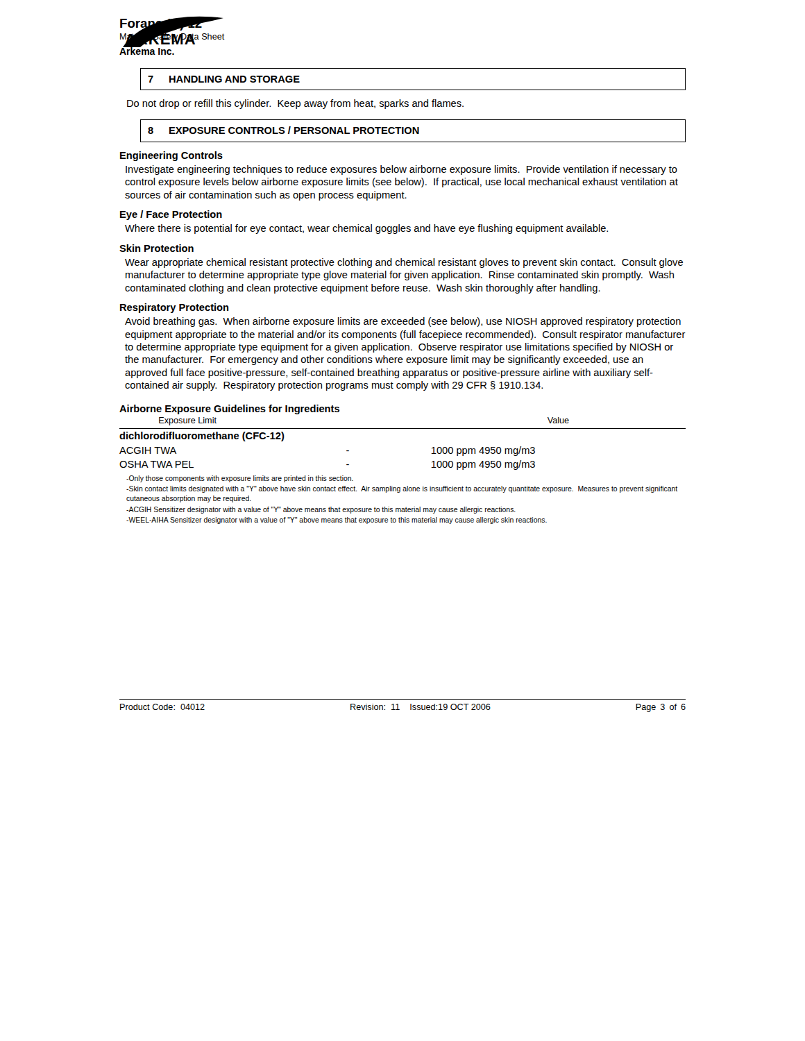ARKEMA
Forane (R) 12
Material Safety Data Sheet
Arkema Inc.
7 HANDLING AND STORAGE
Do not drop or refill this cylinder. Keep away from heat, sparks and flames.
8 EXPOSURE CONTROLS / PERSONAL PROTECTION
Engineering Controls
Investigate engineering techniques to reduce exposures below airborne exposure limits. Provide ventilation if necessary to control exposure levels below airborne exposure limits (see below). If practical, use local mechanical exhaust ventilation at sources of air contamination such as open process equipment.
Eye / Face Protection
Where there is potential for eye contact, wear chemical goggles and have eye flushing equipment available.
Skin Protection
Wear appropriate chemical resistant protective clothing and chemical resistant gloves to prevent skin contact. Consult glove manufacturer to determine appropriate type glove material for given application. Rinse contaminated skin promptly. Wash contaminated clothing and clean protective equipment before reuse. Wash skin thoroughly after handling.
Respiratory Protection
Avoid breathing gas. When airborne exposure limits are exceeded (see below), use NIOSH approved respiratory protection equipment appropriate to the material and/or its components (full facepiece recommended). Consult respirator manufacturer to determine appropriate type equipment for a given application. Observe respirator use limitations specified by NIOSH or the manufacturer. For emergency and other conditions where exposure limit may be significantly exceeded, use an approved full face positive-pressure, self-contained breathing apparatus or positive-pressure airline with auxiliary self-contained air supply. Respiratory protection programs must comply with 29 CFR § 1910.134.
Airborne Exposure Guidelines for Ingredients
| Exposure Limit | Value |
| --- | --- |
| dichlorodifluoromethane (CFC-12) |
| ACGIH TWA | - | 1000 ppm 4950 mg/m3 |
| OSHA TWA PEL | - | 1000 ppm 4950 mg/m3 |
-Only those components with exposure limits are printed in this section.
-Skin contact limits designated with a "Y" above have skin contact effect. Air sampling alone is insufficient to accurately quantitate exposure. Measures to prevent significant cutaneous absorption may be required.
-ACGIH Sensitizer designator with a value of "Y" above means that exposure to this material may cause allergic reactions.
-WEEL-AIHA Sensitizer designator with a value of "Y" above means that exposure to this material may cause allergic skin reactions.
Product Code: 04012
Revision: 11 Issued:19 OCT 2006
Page3 of 6